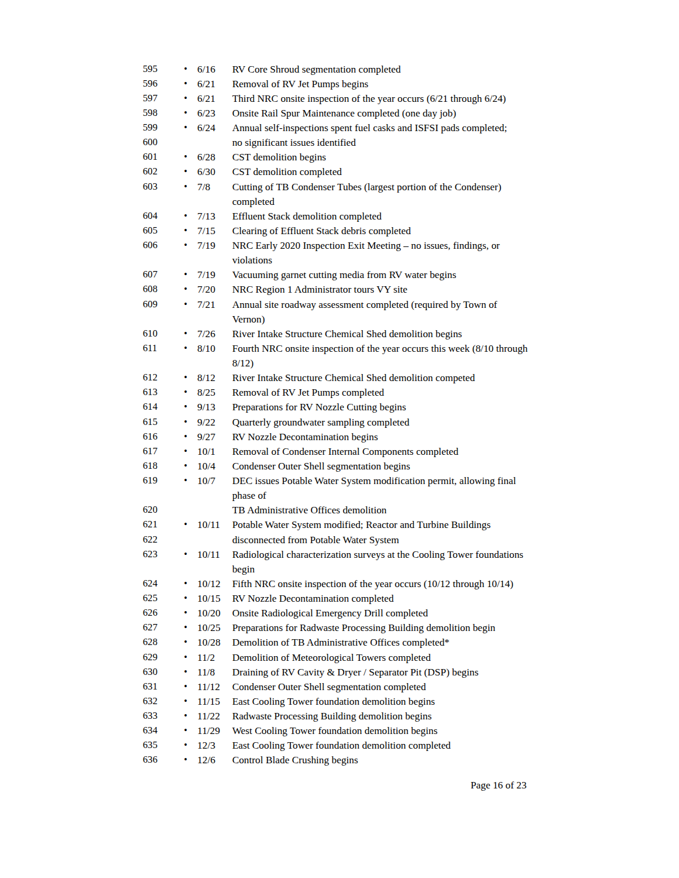| 595 | • | 6/16 | RV Core Shroud segmentation completed |
| 596 | • | 6/21 | Removal of RV Jet Pumps begins |
| 597 | • | 6/21 | Third NRC onsite inspection of the year occurs (6/21 through 6/24) |
| 598 | • | 6/23 | Onsite Rail Spur Maintenance completed (one day job) |
| 599 | • | 6/24 | Annual self-inspections spent fuel casks and ISFSI pads completed; |
| 600 | | | no significant issues identified |
| 601 | • | 6/28 | CST demolition begins |
| 602 | • | 6/30 | CST demolition completed |
| 603 | • | 7/8 | Cutting of TB Condenser Tubes (largest portion of the Condenser) completed |
| 604 | • | 7/13 | Effluent Stack demolition completed |
| 605 | • | 7/15 | Clearing of Effluent Stack debris completed |
| 606 | • | 7/19 | NRC Early 2020 Inspection Exit Meeting – no issues, findings, or violations |
| 607 | • | 7/19 | Vacuuming garnet cutting media from RV water begins |
| 608 | • | 7/20 | NRC Region 1 Administrator tours VY site |
| 609 | • | 7/21 | Annual site roadway assessment completed (required by Town of Vernon) |
| 610 | • | 7/26 | River Intake Structure Chemical Shed demolition begins |
| 611 | • | 8/10 | Fourth NRC onsite inspection of the year occurs this week (8/10 through 8/12) |
| 612 | • | 8/12 | River Intake Structure Chemical Shed demolition competed |
| 613 | • | 8/25 | Removal of RV Jet Pumps completed |
| 614 | • | 9/13 | Preparations for RV Nozzle Cutting begins |
| 615 | • | 9/22 | Quarterly groundwater sampling completed |
| 616 | • | 9/27 | RV Nozzle Decontamination begins |
| 617 | • | 10/1 | Removal of Condenser Internal Components completed |
| 618 | • | 10/4 | Condenser Outer Shell segmentation begins |
| 619 | • | 10/7 | DEC issues Potable Water System modification permit, allowing final phase of |
| 620 | | | TB Administrative Offices demolition |
| 621 | • | 10/11 | Potable Water System modified; Reactor and Turbine Buildings |
| 622 | | | disconnected from Potable Water System |
| 623 | • | 10/11 | Radiological characterization surveys at the Cooling Tower foundations begin |
| 624 | • | 10/12 | Fifth NRC onsite inspection of the year occurs (10/12 through 10/14) |
| 625 | • | 10/15 | RV Nozzle Decontamination completed |
| 626 | • | 10/20 | Onsite Radiological Emergency Drill completed |
| 627 | • | 10/25 | Preparations for Radwaste Processing Building demolition begin |
| 628 | • | 10/28 | Demolition of TB Administrative Offices completed* |
| 629 | • | 11/2 | Demolition of Meteorological Towers completed |
| 630 | • | 11/8 | Draining of RV Cavity & Dryer / Separator Pit (DSP) begins |
| 631 | • | 11/12 | Condenser Outer Shell segmentation completed |
| 632 | • | 11/15 | East Cooling Tower foundation demolition begins |
| 633 | • | 11/22 | Radwaste Processing Building demolition begins |
| 634 | • | 11/29 | West Cooling Tower foundation demolition begins |
| 635 | • | 12/3 | East Cooling Tower foundation demolition completed |
| 636 | • | 12/6 | Control Blade Crushing begins |
Page 16 of 23